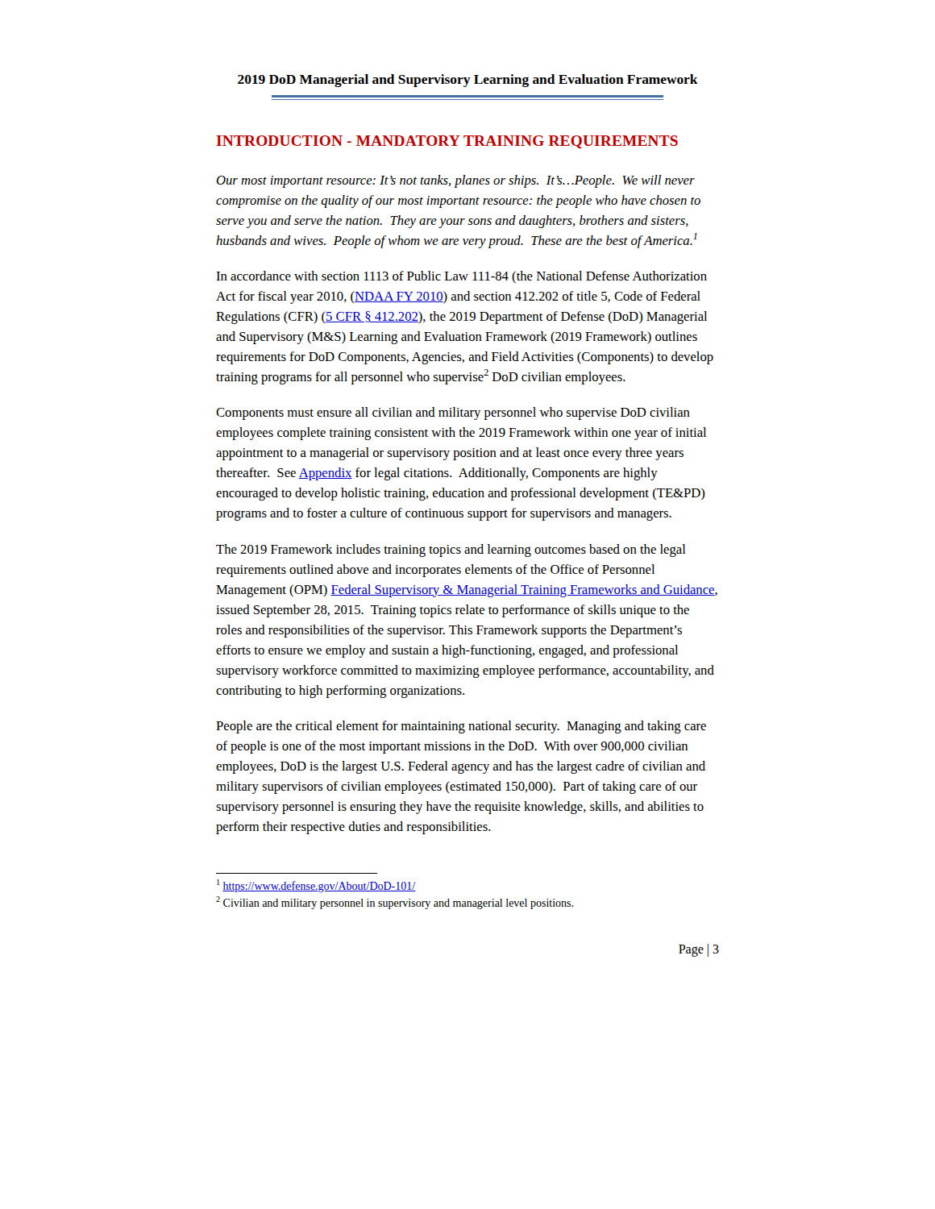2019 DoD Managerial and Supervisory Learning and Evaluation Framework
INTRODUCTION - MANDATORY TRAINING REQUIREMENTS
Our most important resource: It’s not tanks, planes or ships. It’s…People. We will never compromise on the quality of our most important resource: the people who have chosen to serve you and serve the nation. They are your sons and daughters, brothers and sisters, husbands and wives. People of whom we are very proud. These are the best of America.1
In accordance with section 1113 of Public Law 111-84 (the National Defense Authorization Act for fiscal year 2010, (NDAA FY 2010) and section 412.202 of title 5, Code of Federal Regulations (CFR) (5 CFR § 412.202), the 2019 Department of Defense (DoD) Managerial and Supervisory (M&S) Learning and Evaluation Framework (2019 Framework) outlines requirements for DoD Components, Agencies, and Field Activities (Components) to develop training programs for all personnel who supervise2 DoD civilian employees.
Components must ensure all civilian and military personnel who supervise DoD civilian employees complete training consistent with the 2019 Framework within one year of initial appointment to a managerial or supervisory position and at least once every three years thereafter. See Appendix for legal citations. Additionally, Components are highly encouraged to develop holistic training, education and professional development (TE&PD) programs and to foster a culture of continuous support for supervisors and managers.
The 2019 Framework includes training topics and learning outcomes based on the legal requirements outlined above and incorporates elements of the Office of Personnel Management (OPM) Federal Supervisory & Managerial Training Frameworks and Guidance, issued September 28, 2015. Training topics relate to performance of skills unique to the roles and responsibilities of the supervisor. This Framework supports the Department’s efforts to ensure we employ and sustain a high-functioning, engaged, and professional supervisory workforce committed to maximizing employee performance, accountability, and contributing to high performing organizations.
People are the critical element for maintaining national security. Managing and taking care of people is one of the most important missions in the DoD. With over 900,000 civilian employees, DoD is the largest U.S. Federal agency and has the largest cadre of civilian and military supervisors of civilian employees (estimated 150,000). Part of taking care of our supervisory personnel is ensuring they have the requisite knowledge, skills, and abilities to perform their respective duties and responsibilities.
1 https://www.defense.gov/About/DoD-101/
2 Civilian and military personnel in supervisory and managerial level positions.
Page | 3